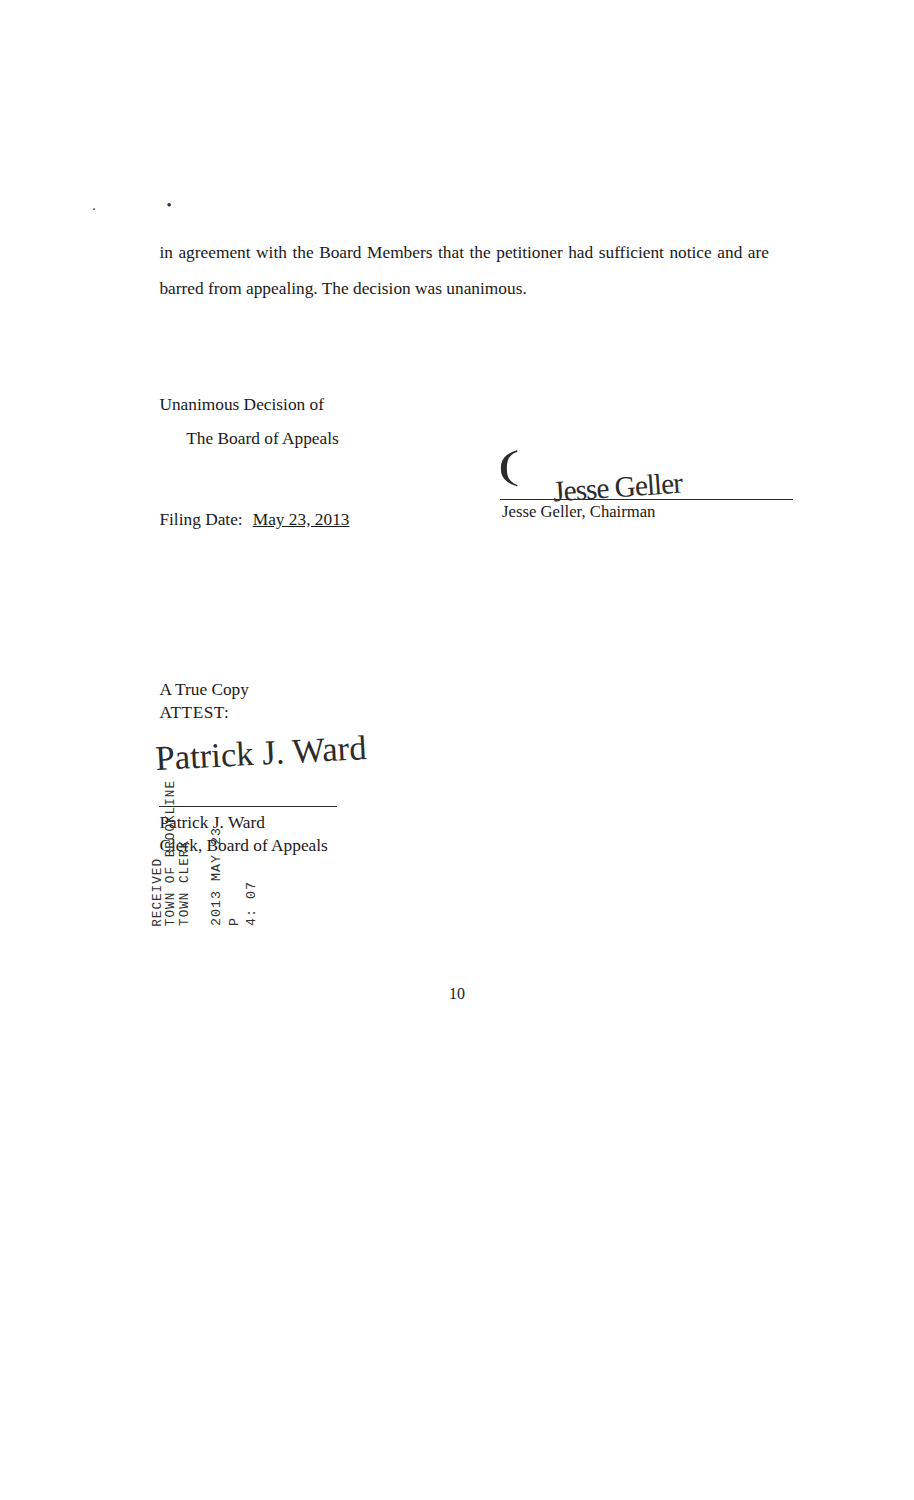. •
in agreement with the Board Members that the petitioner had sufficient notice and are barred from appealing. The decision was unanimous.
Unanimous Decision of
The Board of Appeals
Filing Date: May 23, 2013
( Jesse Geller
Jesse Geller, Chairman
A True Copy
ATTEST:
Patrick J. Ward
Patrick J. Ward
Clerk, Board of Appeals
RECEIVED
TOWN OF BROOKLINE
TOWN CLERK
2013 MAY 23
P
4: 07
10